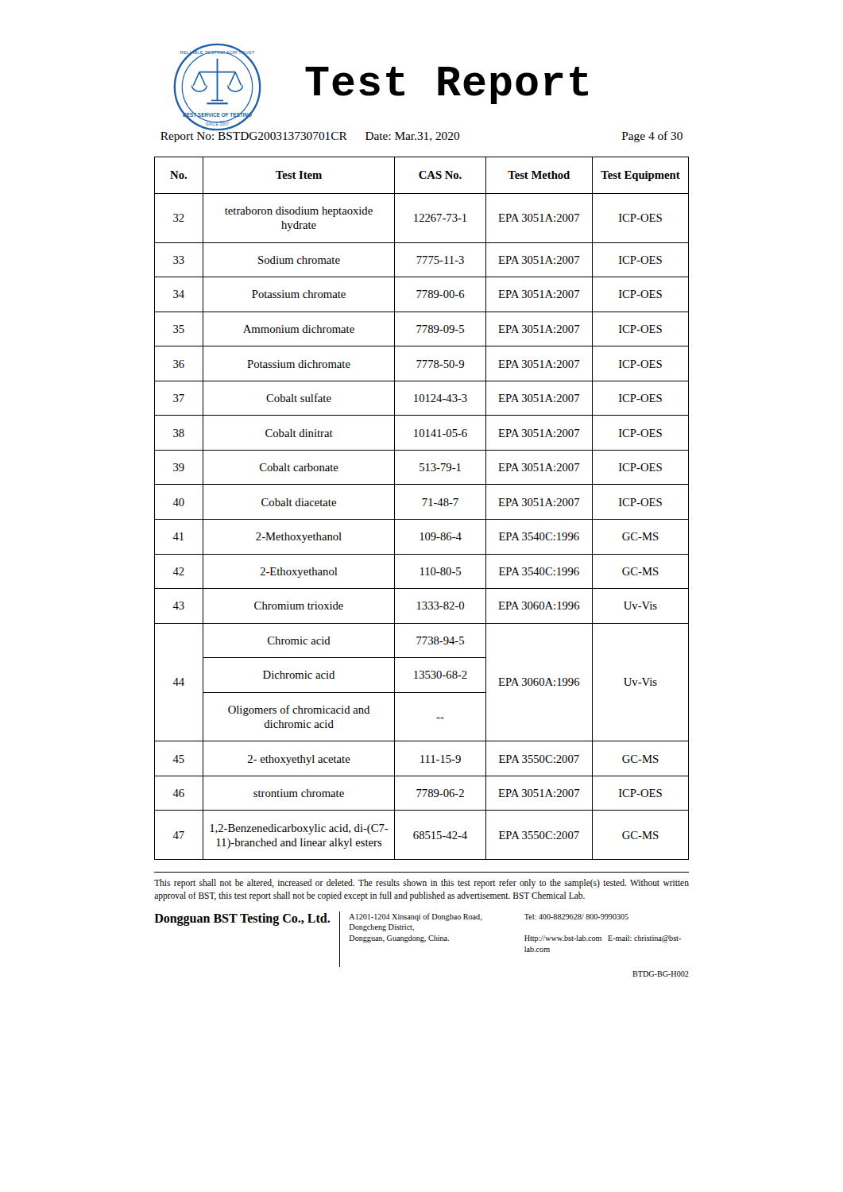RELIABLE TESTING FOR TRUST BEST SERVICE OF TESTING SINCE 2007
Test Report
Report No: BSTDG200313730701CR Date: Mar.31, 2020 Page 4 of 30
| No. | Test Item | CAS No. | Test Method | Test Equipment |
| --- | --- | --- | --- | --- |
| 32 | tetraboron disodium heptaoxide hydrate | 12267-73-1 | EPA 3051A:2007 | ICP-OES |
| 33 | Sodium chromate | 7775-11-3 | EPA 3051A:2007 | ICP-OES |
| 34 | Potassium chromate | 7789-00-6 | EPA 3051A:2007 | ICP-OES |
| 35 | Ammonium dichromate | 7789-09-5 | EPA 3051A:2007 | ICP-OES |
| 36 | Potassium dichromate | 7778-50-9 | EPA 3051A:2007 | ICP-OES |
| 37 | Cobalt sulfate | 10124-43-3 | EPA 3051A:2007 | ICP-OES |
| 38 | Cobalt dinitrat | 10141-05-6 | EPA 3051A:2007 | ICP-OES |
| 39 | Cobalt carbonate | 513-79-1 | EPA 3051A:2007 | ICP-OES |
| 40 | Cobalt diacetate | 71-48-7 | EPA 3051A:2007 | ICP-OES |
| 41 | 2-Methoxyethanol | 109-86-4 | EPA 3540C:1996 | GC-MS |
| 42 | 2-Ethoxyethanol | 110-80-5 | EPA 3540C:1996 | GC-MS |
| 43 | Chromium trioxide | 1333-82-0 | EPA 3060A:1996 | Uv-Vis |
| 44 | Chromic acid | 7738-94-5 | EPA 3060A:1996 | Uv-Vis |
| Dichromic acid | 13530-68-2 |
| Oligomers of chromicacid and dichromic acid | -- |
| 45 | 2- ethoxyethyl acetate | 111-15-9 | EPA 3550C:2007 | GC-MS |
| 46 | strontium chromate | 7789-06-2 | EPA 3051A:2007 | ICP-OES |
| 47 | 1,2-Benzenedicarboxylic acid, di-(C7-11)-branched and linear alkyl esters | 68515-42-4 | EPA 3550C:2007 | GC-MS |
This report shall not be altered, increased or deleted. The results shown in this test report refer only to the sample(s) tested. Without written approval of BST, this test report shall not be copied except in full and published as advertisement. BST Chemical Lab.
Dongguan BST Testing Co., Ltd.
A1201-1204 Xinsanqi of Dongbao Road, Dongcheng District,
Tel: 400-8829628/ 800-9990305
Dongguan, Guangdong, China.
Http://www.bst-lab.com E-mail: christina@bst-lab.com
BTDG-BG-H002